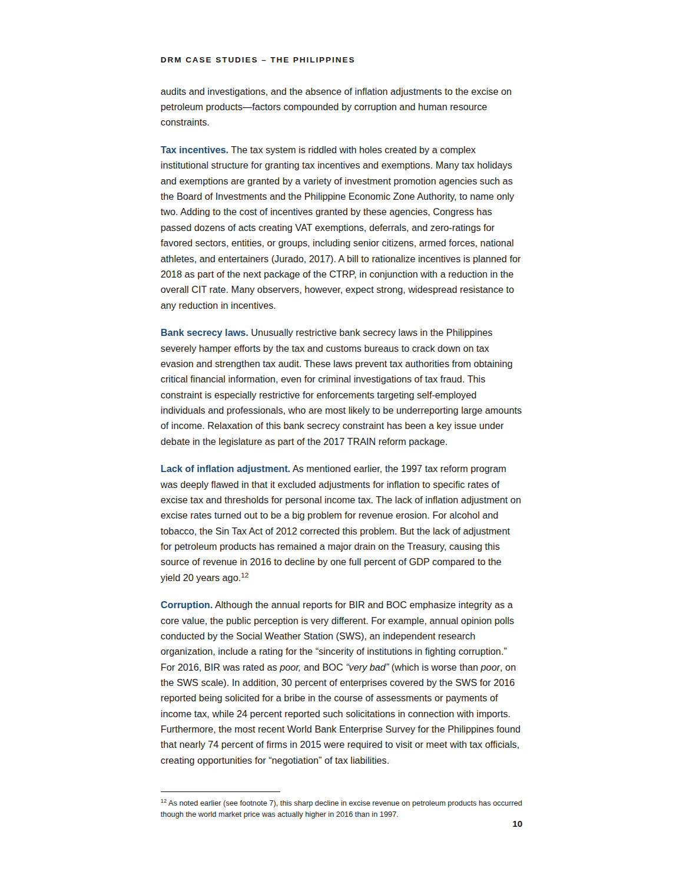DRM Case Studies – The Philippines
audits and investigations, and the absence of inflation adjustments to the excise on petroleum products—factors compounded by corruption and human resource constraints.
Tax incentives. The tax system is riddled with holes created by a complex institutional structure for granting tax incentives and exemptions. Many tax holidays and exemptions are granted by a variety of investment promotion agencies such as the Board of Investments and the Philippine Economic Zone Authority, to name only two. Adding to the cost of incentives granted by these agencies, Congress has passed dozens of acts creating VAT exemptions, deferrals, and zero-ratings for favored sectors, entities, or groups, including senior citizens, armed forces, national athletes, and entertainers (Jurado, 2017). A bill to rationalize incentives is planned for 2018 as part of the next package of the CTRP, in conjunction with a reduction in the overall CIT rate. Many observers, however, expect strong, widespread resistance to any reduction in incentives.
Bank secrecy laws. Unusually restrictive bank secrecy laws in the Philippines severely hamper efforts by the tax and customs bureaus to crack down on tax evasion and strengthen tax audit. These laws prevent tax authorities from obtaining critical financial information, even for criminal investigations of tax fraud. This constraint is especially restrictive for enforcements targeting self-employed individuals and professionals, who are most likely to be underreporting large amounts of income. Relaxation of this bank secrecy constraint has been a key issue under debate in the legislature as part of the 2017 TRAIN reform package.
Lack of inflation adjustment. As mentioned earlier, the 1997 tax reform program was deeply flawed in that it excluded adjustments for inflation to specific rates of excise tax and thresholds for personal income tax. The lack of inflation adjustment on excise rates turned out to be a big problem for revenue erosion. For alcohol and tobacco, the Sin Tax Act of 2012 corrected this problem. But the lack of adjustment for petroleum products has remained a major drain on the Treasury, causing this source of revenue in 2016 to decline by one full percent of GDP compared to the yield 20 years ago.12
Corruption. Although the annual reports for BIR and BOC emphasize integrity as a core value, the public perception is very different. For example, annual opinion polls conducted by the Social Weather Station (SWS), an independent research organization, include a rating for the “sincerity of institutions in fighting corruption.” For 2016, BIR was rated as poor, and BOC “very bad” (which is worse than poor, on the SWS scale). In addition, 30 percent of enterprises covered by the SWS for 2016 reported being solicited for a bribe in the course of assessments or payments of income tax, while 24 percent reported such solicitations in connection with imports. Furthermore, the most recent World Bank Enterprise Survey for the Philippines found that nearly 74 percent of firms in 2015 were required to visit or meet with tax officials, creating opportunities for “negotiation” of tax liabilities.
12 As noted earlier (see footnote 7), this sharp decline in excise revenue on petroleum products has occurred though the world market price was actually higher in 2016 than in 1997.
10